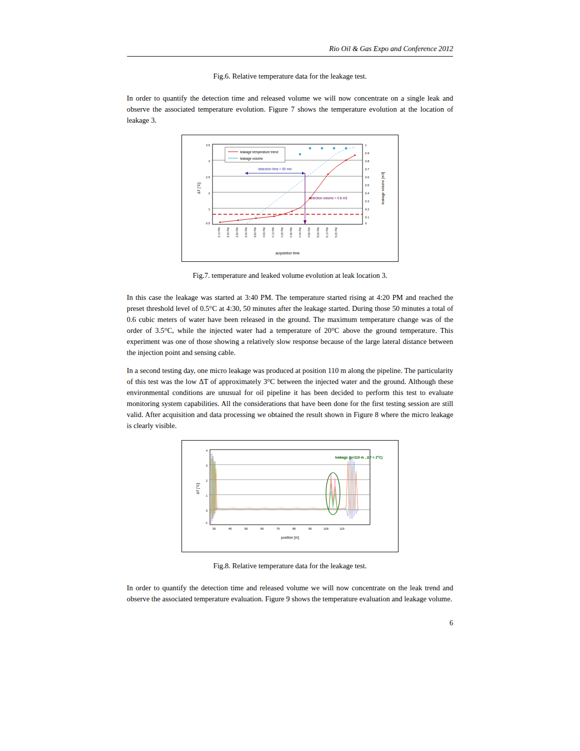Rio Oil & Gas Expo and Conference 2012
Fig.6. Relative temperature data for the leakage test.
In order to quantify the detection time and released volume we will now concentrate on a single leak and observe the associated temperature evolution. Figure 7 shows the temperature evolution at the location of leakage 3.
3.5 3 2.5 2 1 0.5 ΔT [°C] 1 0.9 0.8 0.7 0.6 0.5 0.4 0.3 0.2 0.1 0 leakage volume [m3] leakage temperature trend leakage volume detection time = 50 min detection volume = 0.6 m3 3:10 PM 3:20 PM 3:30 PM 3:40 PM 3:50 PM 4:00 PM 4:10 PM 4:20 PM 4:30 PM 4:40 PM 4:50 PM 5:00 PM 5:10 PM 5:20 PM acquisition time
Fig.7. temperature and leaked volume evolution at leak location 3.
In this case the leakage was started at 3:40 PM. The temperature started rising at 4:20 PM and reached the preset threshold level of 0.5°C at 4:30, 50 minutes after the leakage started. During those 50 minutes a total of 0.6 cubic meters of water have been released in the ground. The maximum temperature change was of the order of 3.5°C, while the injected water had a temperature of 20°C above the ground temperature. This experiment was one of those showing a relatively slow response because of the large lateral distance between the injection point and sensing cable.
In a second testing day, one micro leakage was produced at position 110 m along the pipeline. The particularity of this test was the low ΔT of approximately 3°C between the injected water and the ground. Although these environmental conditions are unusual for oil pipeline it has been decided to perform this test to evaluate monitoring system capabilities. All the considerations that have been done for the first testing session are still valid. After acquisition and data processing we obtained the result shown in Figure 8 where the micro leakage is clearly visible.
4 3 2 1 0 -1 ΔT [°C] 35 45 55 65 75 85 95 105 115 position [m] leakage (p=110 m , ΔT = 2°C)
Fig.8. Relative temperature data for the leakage test.
In order to quantify the detection time and released volume we will now concentrate on the leak trend and observe the associated temperature evaluation. Figure 9 shows the temperature evaluation and leakage volume.
6